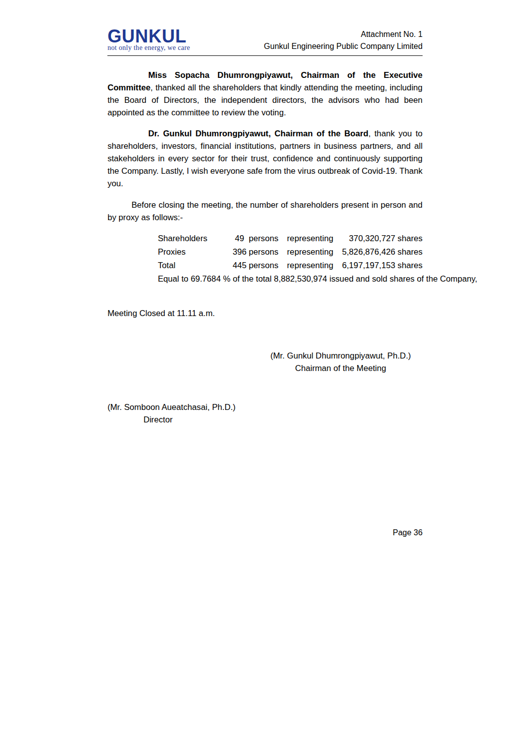GUNKUL
not only the energy, we care
Attachment No. 1
Gunkul Engineering Public Company Limited
Miss Sopacha Dhumrongpiyawut, Chairman of the Executive Committee, thanked all the shareholders that kindly attending the meeting, including the Board of Directors, the independent directors, the advisors who had been appointed as the committee to review the voting.
Dr. Gunkul Dhumrongpiyawut, Chairman of the Board, thank you to shareholders, investors, financial institutions, partners in business partners, and all stakeholders in every sector for their trust, confidence and continuously supporting the Company. Lastly, I wish everyone safe from the virus outbreak of Covid-19. Thank you.
Before closing the meeting, the number of shareholders present in person and by proxy as follows:-
| Shareholders | 49 persons | representing | 370,320,727 shares |
| Proxies | 396 persons | representing | 5,826,876,426 shares |
| Total | 445 persons | representing | 6,197,197,153 shares |
Equal to 69.7684 % of the total 8,882,530,974 issued and sold shares of the Company,
Meeting Closed at 11.11 a.m.
(Mr. Gunkul Dhumrongpiyawut, Ph.D.)
Chairman of the Meeting
(Mr. Somboon Aueatchasai, Ph.D.)
Director
Page 36